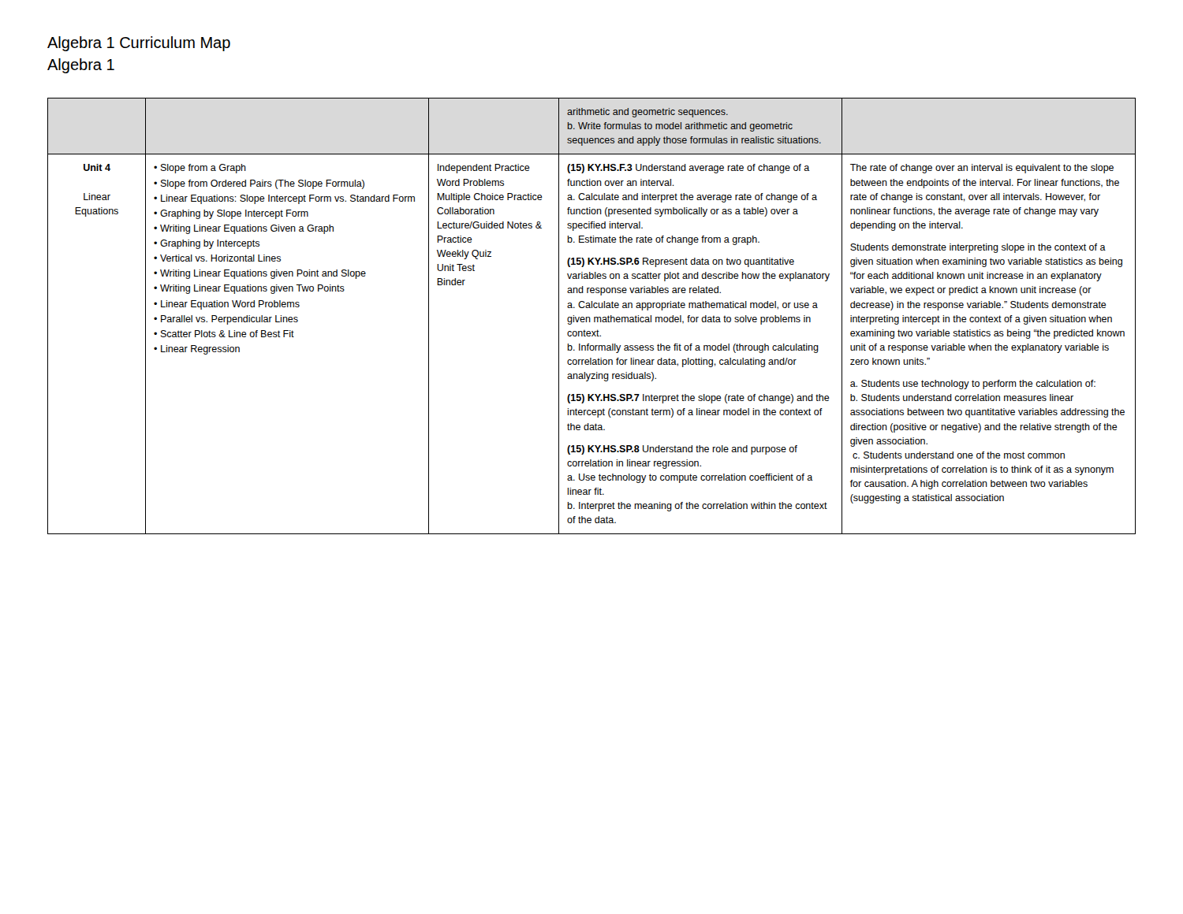Algebra 1 Curriculum Map
Algebra 1
| | | | arithmetic and geometric sequences. b. Write formulas to model arithmetic and geometric sequences and apply those formulas in realistic situations. | |
| Unit 4 Linear Equations | • Slope from a Graph • Slope from Ordered Pairs (The Slope Formula) • Linear Equations: Slope Intercept Form vs. Standard Form • Graphing by Slope Intercept Form • Writing Linear Equations Given a Graph • Graphing by Intercepts • Vertical vs. Horizontal Lines • Writing Linear Equations given Point and Slope • Writing Linear Equations given Two Points • Linear Equation Word Problems • Parallel vs. Perpendicular Lines • Scatter Plots & Line of Best Fit • Linear Regression | Independent Practice Word Problems Multiple Choice Practice Collaboration Lecture/Guided Notes & Practice Weekly Quiz Unit Test Binder | (15) KY.HS.F.3 Understand average rate of change of a function over an interval. a. Calculate and interpret the average rate of change of a function (presented symbolically or as a table) over a specified interval. b. Estimate the rate of change from a graph. (15) KY.HS.SP.6 Represent data on two quantitative variables on a scatter plot and describe how the explanatory and response variables are related. a. Calculate an appropriate mathematical model, or use a given mathematical model, for data to solve problems in context. b. Informally assess the fit of a model (through calculating correlation for linear data, plotting, calculating and/or analyzing residuals). (15) KY.HS.SP.7 Interpret the slope (rate of change) and the intercept (constant term) of a linear model in the context of the data. (15) KY.HS.SP.8 Understand the role and purpose of correlation in linear regression. a. Use technology to compute correlation coefficient of a linear fit. b. Interpret the meaning of the correlation within the context of the data. | The rate of change over an interval is equivalent to the slope between the endpoints of the interval. For linear functions, the rate of change is constant, over all intervals. However, for nonlinear functions, the average rate of change may vary depending on the interval. Students demonstrate interpreting slope in the context of a given situation when examining two variable statistics as being “for each additional known unit increase in an explanatory variable, we expect or predict a known unit increase (or decrease) in the response variable.” Students demonstrate interpreting intercept in the context of a given situation when examining two variable statistics as being “the predicted known unit of a response variable when the explanatory variable is zero known units.” a. Students use technology to perform the calculation of: b. Students understand correlation measures linear associations between two quantitative variables addressing the direction (positive or negative) and the relative strength of the given association. c. Students understand one of the most common misinterpretations of correlation is to think of it as a synonym for causation. A high correlation between two variables (suggesting a statistical association |